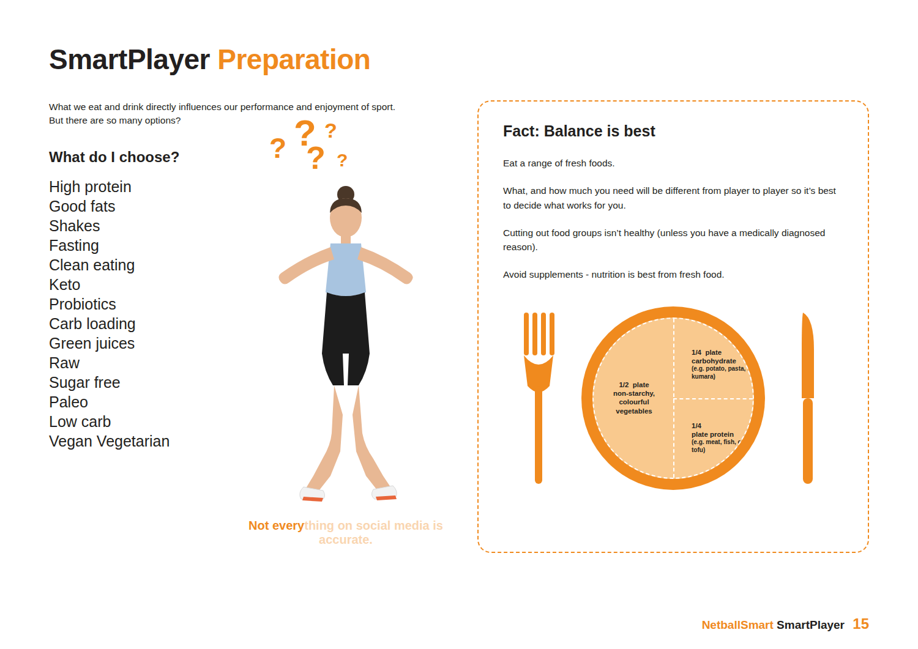SmartPlayer Preparation
What we eat and drink directly influences our performance and enjoyment of sport.
But there are so many options?
What do I choose?
High protein
Good fats
Shakes
Fasting
Clean eating
Keto
Probiotics
Carb loading
Green juices
Raw
Sugar free
Paleo
Low carb
Vegan Vegetarian
? ? ? ? ?
Not everything on social media is accurate.
Fact: Balance is best
Eat a range of fresh foods.
What, and how much you need will be different from player to player so it’s best to decide what works for you.
Cutting out food groups isn’t healthy (unless you have a medically diagnosed reason).
Avoid supplements - nutrition is best from fresh food.
1/2 plate
non-starchy,
colourful
vegetables
1/4 plate
carbohydrate (e.g. potato, pasta, rice, kumara)
1/4
plate protein (e.g. meat, fish, chicken, tofu)
NetballSmart SmartPlayer 15